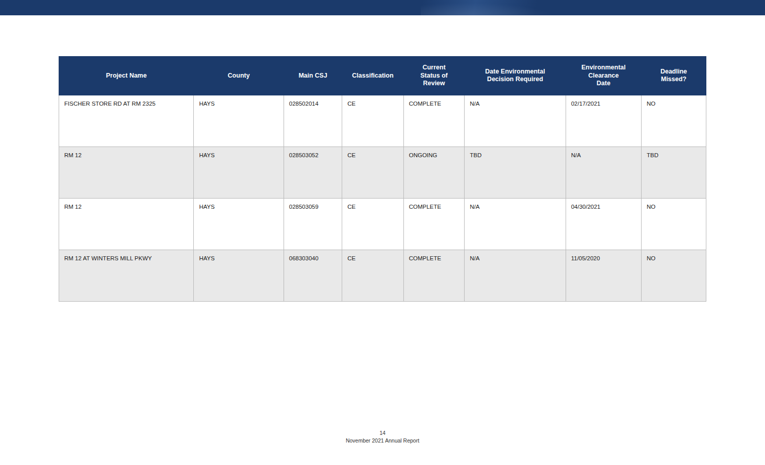| Project Name | County | Main CSJ | Classification | Current Status of Review | Date Environmental Decision Required | Environmental Clearance Date | Deadline Missed? |
| --- | --- | --- | --- | --- | --- | --- | --- |
| FISCHER STORE RD AT RM 2325 | HAYS | 028502014 | CE | COMPLETE | N/A | 02/17/2021 | NO |
| RM 12 | HAYS | 028503052 | CE | ONGOING | TBD | N/A | TBD |
| RM 12 | HAYS | 028503059 | CE | COMPLETE | N/A | 04/30/2021 | NO |
| RM 12 AT WINTERS MILL PKWY | HAYS | 068303040 | CE | COMPLETE | N/A | 11/05/2020 | NO |
14
November 2021 Annual Report